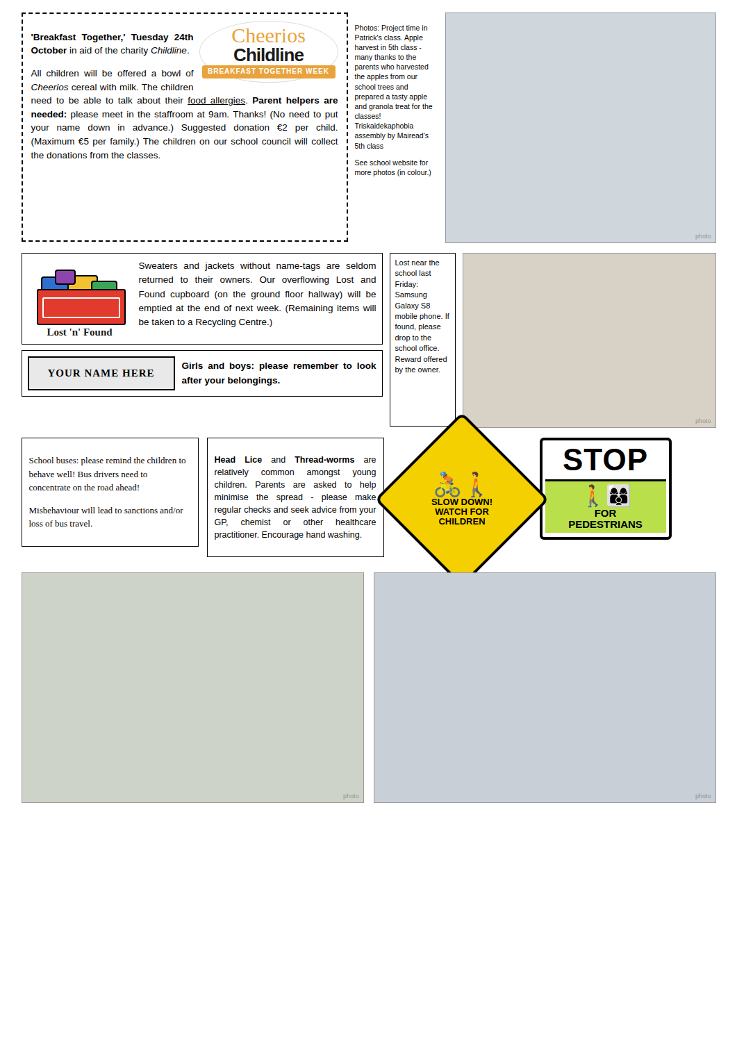Cheerios
Childline
BREAKFAST TOGETHER WEEK
'Breakfast Together,' Tuesday 24th October in aid of the charity Childline.
All children will be offered a bowl of Cheerios cereal with milk. The children need to be able to talk about their food allergies. Parent helpers are needed: please meet in the staffroom at 9am. Thanks! (No need to put your name down in advance.) Suggested donation €2 per child. (Maximum €5 per family.) The children on our school council will collect the donations from the classes.
Photos: Project time in Patrick's class. Apple harvest in 5th class - many thanks to the parents who harvested the apples from our school trees and prepared a tasty apple and granola treat for the classes! Triskaidekaphobia assembly by Mairead's 5th class
See school website for more photos (in colour.)
photo
Lost 'n' Found
Sweaters and jackets without name-tags are seldom returned to their owners. Our overflowing Lost and Found cupboard (on the ground floor hallway) will be emptied at the end of next week. (Remaining items will be taken to a Recycling Centre.)
YOUR NAME HERE
Girls and boys: please remember to look after your belongings.
Lost near the school last Friday: Samsung Galaxy S8 mobile phone. If found, please drop to the school office. Reward offered by the owner.
photo
School buses: please remind the children to behave well! Bus drivers need to concentrate on the road ahead!
Misbehaviour will lead to sanctions and/or loss of bus travel.
Head Lice and Thread-worms are relatively common amongst young children. Parents are asked to help minimise the spread - please make regular checks and seek advice from your GP, chemist or other healthcare practitioner. Encourage hand washing.
🚴🚶
SLOW DOWN!
WATCH FOR
CHILDREN
STOP
🚶👩‍👩‍👦
FOR
PEDESTRIANS
photo
photo